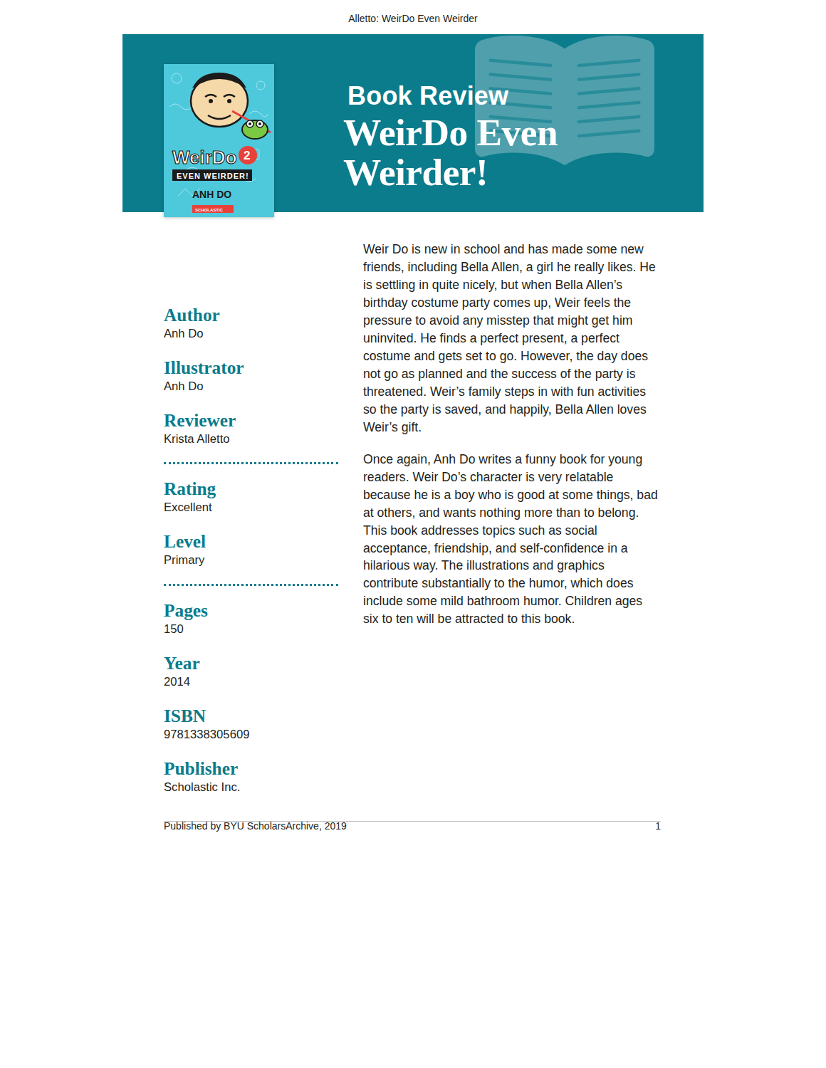Alletto: WeirDo Even Weirder
Book Review
WeirDo Even Weirder!
WeirDo 2 EVEN WEIRDER! ANH DO SCHOLASTIC
Author
Anh Do
Illustrator
Anh Do
Reviewer
Krista Alletto
Rating
Excellent
Level
Primary
Pages
150
Year
2014
ISBN
9781338305609
Publisher
Scholastic Inc.
Weir Do is new in school and has made some new friends, including Bella Allen, a girl he really likes. He is settling in quite nicely, but when Bella Allen’s birthday costume party comes up, Weir feels the pressure to avoid any misstep that might get him uninvited. He finds a perfect present, a perfect costume and gets set to go. However, the day does not go as planned and the success of the party is threatened. Weir’s family steps in with fun activities so the party is saved, and happily, Bella Allen loves Weir’s gift.
Once again, Anh Do writes a funny book for young readers. Weir Do’s character is very relatable because he is a boy who is good at some things, bad at others, and wants nothing more than to belong. This book addresses topics such as social acceptance, friendship, and self-confidence in a hilarious way. The illustrations and graphics contribute substantially to the humor, which does include some mild bathroom humor. Children ages six to ten will be attracted to this book.
Published by BYU ScholarsArchive, 2019 1